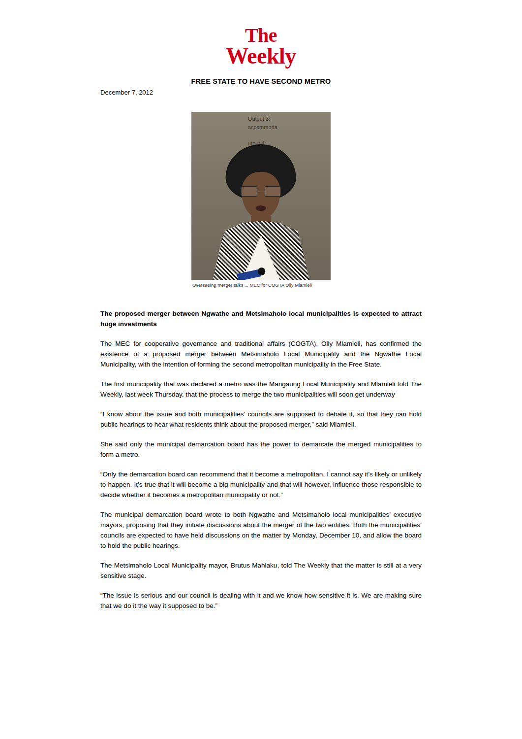The
Weekly
Free State to have second metro
December 7, 2012
Output 3:
accommoda
utput 4:
ic land
ing wit
and in
Overseeing merger talks ... MEC for COGTA Olly Mlamleli
The proposed merger between Ngwathe and Metsimaholo local municipalities is expected to attract huge investments
The MEC for cooperative governance and traditional affairs (COGTA), Olly Mlamleli, has confirmed the existence of a proposed merger between Metsimaholo Local Municipality and the Ngwathe Local Municipality, with the intention of forming the second metropolitan municipality in the Free State.
The first municipality that was declared a metro was the Mangaung Local Municipality and Mlamleli told The Weekly, last week Thursday, that the process to merge the two municipalities will soon get underway
“I know about the issue and both municipalities’ councils are supposed to debate it, so that they can hold public hearings to hear what residents think about the proposed merger,” said Mlamleli.
She said only the municipal demarcation board has the power to demarcate the merged municipalities to form a metro.
“Only the demarcation board can recommend that it become a metropolitan. I cannot say it’s likely or unlikely to happen. It’s true that it will become a big municipality and that will however, influence those responsible to decide whether it becomes a metropolitan municipality or not.”
The municipal demarcation board wrote to both Ngwathe and Metsimaholo local municipalities’ executive mayors, proposing that they initiate discussions about the merger of the two entities. Both the municipalities’ councils are expected to have held discussions on the matter by Monday, December 10, and allow the board to hold the public hearings.
The Metsimaholo Local Municipality mayor, Brutus Mahlaku, told The Weekly that the matter is still at a very sensitive stage.
“The issue is serious and our council is dealing with it and we know how sensitive it is. We are making sure that we do it the way it supposed to be.”